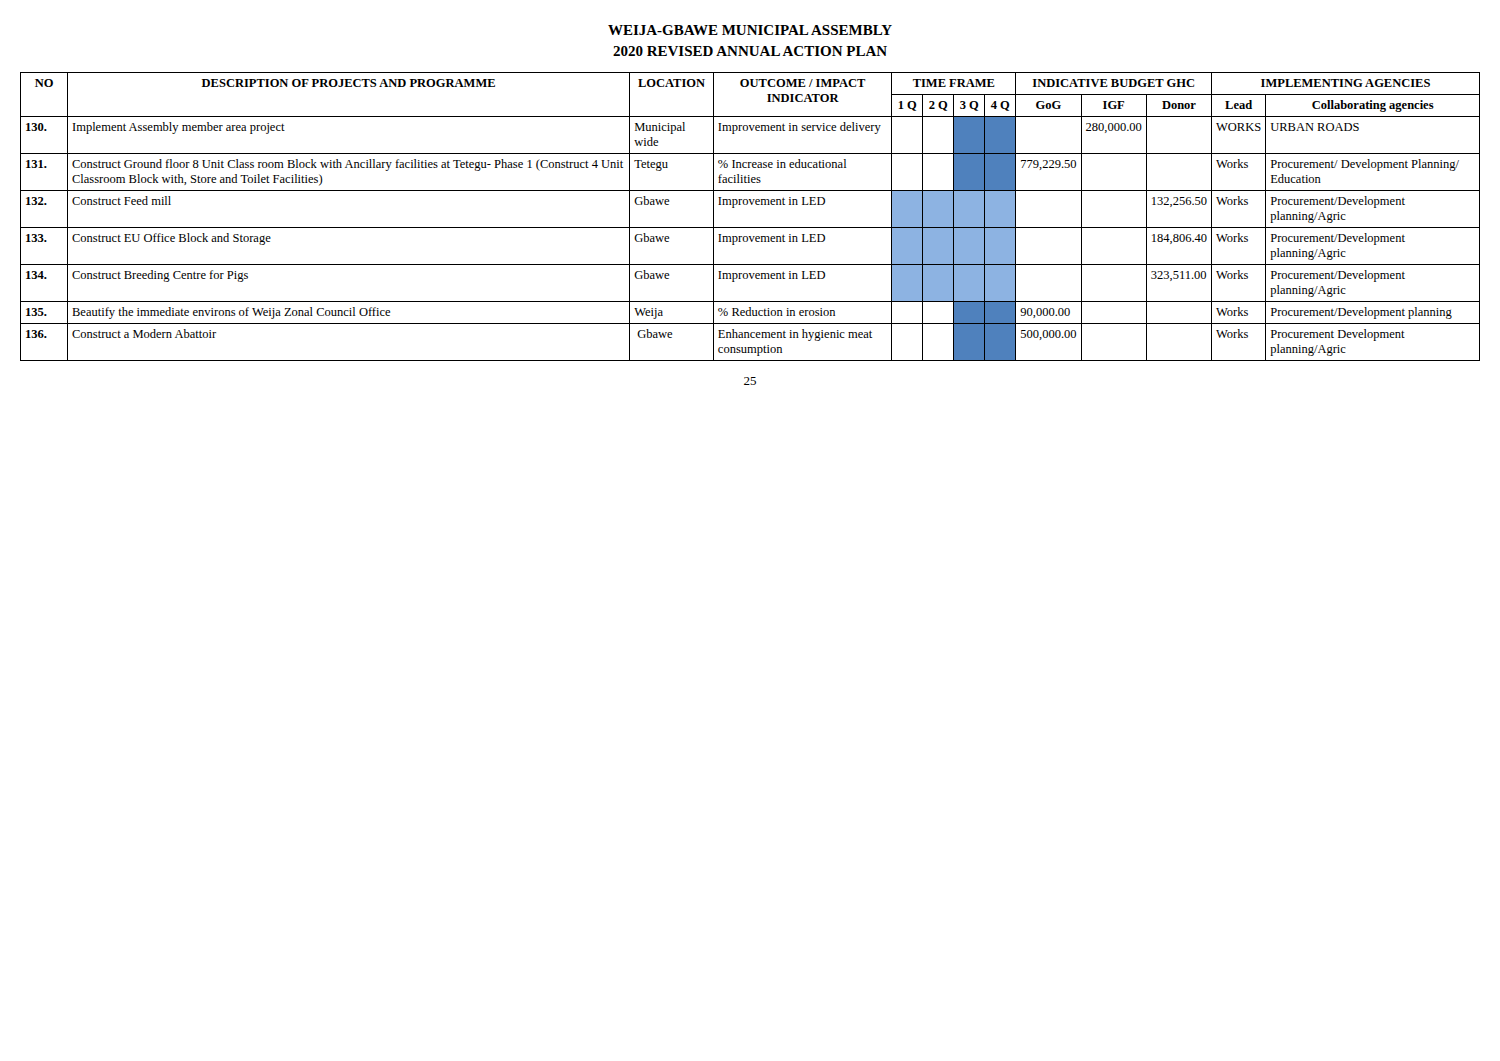WEIJA-GBAWE MUNICIPAL ASSEMBLY
2020 REVISED ANNUAL ACTION PLAN
| NO | DESCRIPTION OF PROJECTS AND PROGRAMME | LOCATION | OUTCOME / IMPACT INDICATOR | TIME FRAME | INDICATIVE BUDGET GHC | IMPLEMENTING AGENCIES |
| --- | --- | --- | --- | --- | --- | --- |
| 1 Q | 2 Q | 3 Q | 4 Q | GoG | IGF | Donor | Lead | Collaborating agencies |
| 130. | Implement Assembly member area project | Municipal wide | Improvement in service delivery | | | | | | 280,000.00 | | WORKS | URBAN ROADS |
| 131. | Construct Ground floor 8 Unit Class room Block with Ancillary facilities at Tetegu- Phase 1 (Construct 4 Unit Classroom Block with, Store and Toilet Facilities) | Tetegu | % Increase in educational facilities | | | | | 779,229.50 | | | Works | Procurement/ Development Planning/ Education |
| 132. | Construct Feed mill | Gbawe | Improvement in LED | | | | | | | 132,256.50 | Works | Procurement/Development planning/Agric |
| 133. | Construct EU Office Block and Storage | Gbawe | Improvement in LED | | | | | | | 184,806.40 | Works | Procurement/Development planning/Agric |
| 134. | Construct Breeding Centre for Pigs | Gbawe | Improvement in LED | | | | | | | 323,511.00 | Works | Procurement/Development planning/Agric |
| 135. | Beautify the immediate environs of Weija Zonal Council Office | Weija | % Reduction in erosion | | | | | 90,000.00 | | | Works | Procurement/Development planning |
| 136. | Construct a Modern Abattoir | Gbawe | Enhancement in hygienic meat consumption | | | | | 500,000.00 | | | Works | Procurement Development planning/Agric |
25